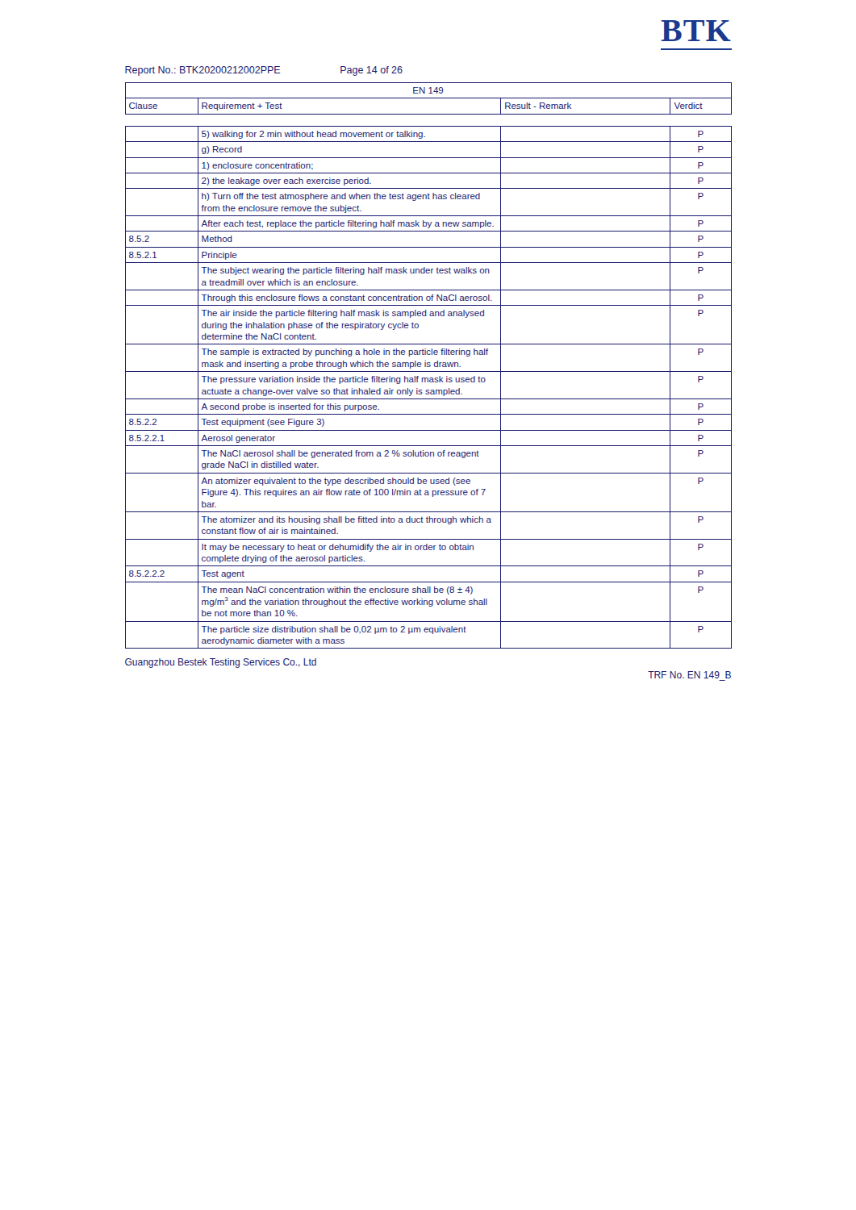BTK
Report No.: BTK20200212002PPE Page 14 of 26
| EN 149 |
| Clause | Requirement + Test | Result - Remark | Verdict |
| | 5) walking for 2 min without head movement or talking. | | P |
| | g) Record | | P |
| | 1) enclosure concentration; | | P |
| | 2) the leakage over each exercise period. | | P |
| | h) Turn off the test atmosphere and when the test agent has cleared from the enclosure remove the subject. | | P |
| | After each test, replace the particle filtering half mask by a new sample. | | P |
| 8.5.2 | Method | | P |
| 8.5.2.1 | Principle | | P |
| | The subject wearing the particle filtering half mask under test walks on a treadmill over which is an enclosure. | | P |
| | Through this enclosure flows a constant concentration of NaCl aerosol. | | P |
| | The air inside the particle filtering half mask is sampled and analysed during the inhalation phase of the respiratory cycle to determine the NaCl content. | | P |
| | The sample is extracted by punching a hole in the particle filtering half mask and inserting a probe through which the sample is drawn. | | P |
| | The pressure variation inside the particle filtering half mask is used to actuate a change-over valve so that inhaled air only is sampled. | | P |
| | A second probe is inserted for this purpose. | | P |
| 8.5.2.2 | Test equipment (see Figure 3) | | P |
| 8.5.2.2.1 | Aerosol generator | | P |
| | The NaCl aerosol shall be generated from a 2 % solution of reagent grade NaCl in distilled water. | | P |
| | An atomizer equivalent to the type described should be used (see Figure 4). This requires an air flow rate of 100 l/min at a pressure of 7 bar. | | P |
| | The atomizer and its housing shall be fitted into a duct through which a constant flow of air is maintained. | | P |
| | It may be necessary to heat or dehumidify the air in order to obtain complete drying of the aerosol particles. | | P |
| 8.5.2.2.2 | Test agent | | P |
| | The mean NaCl concentration within the enclosure shall be (8 ± 4) mg/m 3 and the variation throughout the effective working volume shall be not more than 10 %. | | P |
| | The particle size distribution shall be 0,02 µm to 2 µm equivalent aerodynamic diameter with a mass | | P |
Guangzhou Bestek Testing Services Co., Ltd
TRF No. EN 149_B